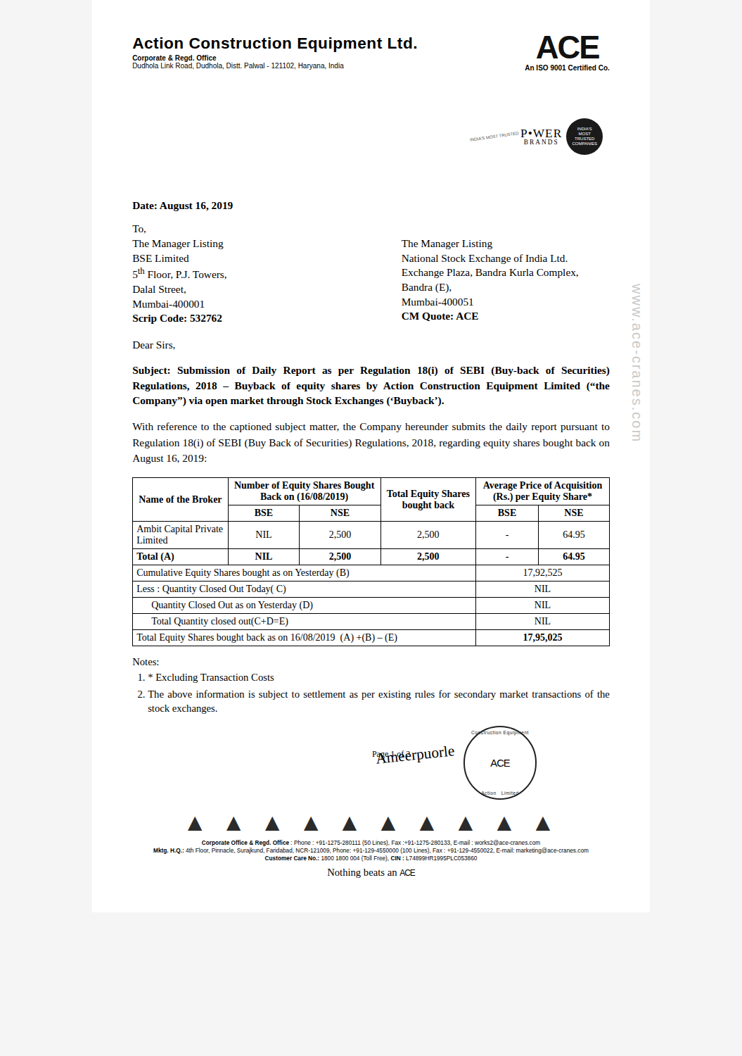www.ace-cranes.com
Action Construction Equipment Ltd.
Corporate & Regd. Office
Dudhola Link Road, Dudhola, Distt. Palwal - 121102, Haryana, India
ACE
An ISO 9001 Certified Co.
INDIA'S MOST TRUSTED
P•WER
BRANDS
INDIA'S
MOST
TRUSTED
COMPANIES
Date: August 16, 2019
To,
The Manager Listing
BSE Limited
5th Floor, P.J. Towers,
Dalal Street,
Mumbai-400001
Scrip Code: 532762
The Manager Listing
National Stock Exchange of India Ltd.
Exchange Plaza, Bandra Kurla Complex,
Bandra (E),
Mumbai-400051
CM Quote: ACE
Dear Sirs,
Subject: Submission of Daily Report as per Regulation 18(i) of SEBI (Buy-back of Securities) Regulations, 2018 – Buyback of equity shares by Action Construction Equipment Limited (“the Company”) via open market through Stock Exchanges (‘Buyback’).
With reference to the captioned subject matter, the Company hereunder submits the daily report pursuant to Regulation 18(i) of SEBI (Buy Back of Securities) Regulations, 2018, regarding equity shares bought back on August 16, 2019:
| Name of the Broker | Number of Equity Shares Bought Back on (16/08/2019) | Total Equity Shares bought back | Average Price of Acquisition (Rs.) per Equity Share* |
| --- | --- | --- | --- |
| BSE | NSE | BSE | NSE |
| Ambit Capital Private Limited | NIL | 2,500 | 2,500 | - | 64.95 |
| Total (A) | NIL | 2,500 | 2,500 | - | 64.95 |
| Cumulative Equity Shares bought as on Yesterday (B) | 17,92,525 |
| Less : Quantity Closed Out Today( C) | NIL |
| Quantity Closed Out as on Yesterday (D) | NIL |
| Total Quantity closed out(C+D=E) | NIL |
| Total Equity Shares bought back as on 16/08/2019 (A) +(B) – (E) | 17,95,025 |
Notes:
* Excluding Transaction Costs
The above information is subject to settlement as per existing rules for secondary market transactions of the stock exchanges.
Ameerpuorle
Construction Equipment
ACE
Action Limited
Page 1 of 2
▲ ▲ ▲ ▲ ▲ ▲ ▲ ▲ ▲ ▲
Corporate Office & Regd. Office : Phone : +91-1275-280111 (50 Lines), Fax :+91-1275-280133, E-mail : works2@ace-cranes.com
Mktg. H.Q.: 4th Floor, Pinnacle, Surajkund, Faridabad, NCR-121009, Phone: +91-129-4550000 (100 Lines), Fax : +91-129-4550022, E-mail: marketing@ace-cranes.com
Customer Care No.: 1800 1800 004 (Toll Free), CIN : L74899HR1995PLC053860
Nothing beats an ACE